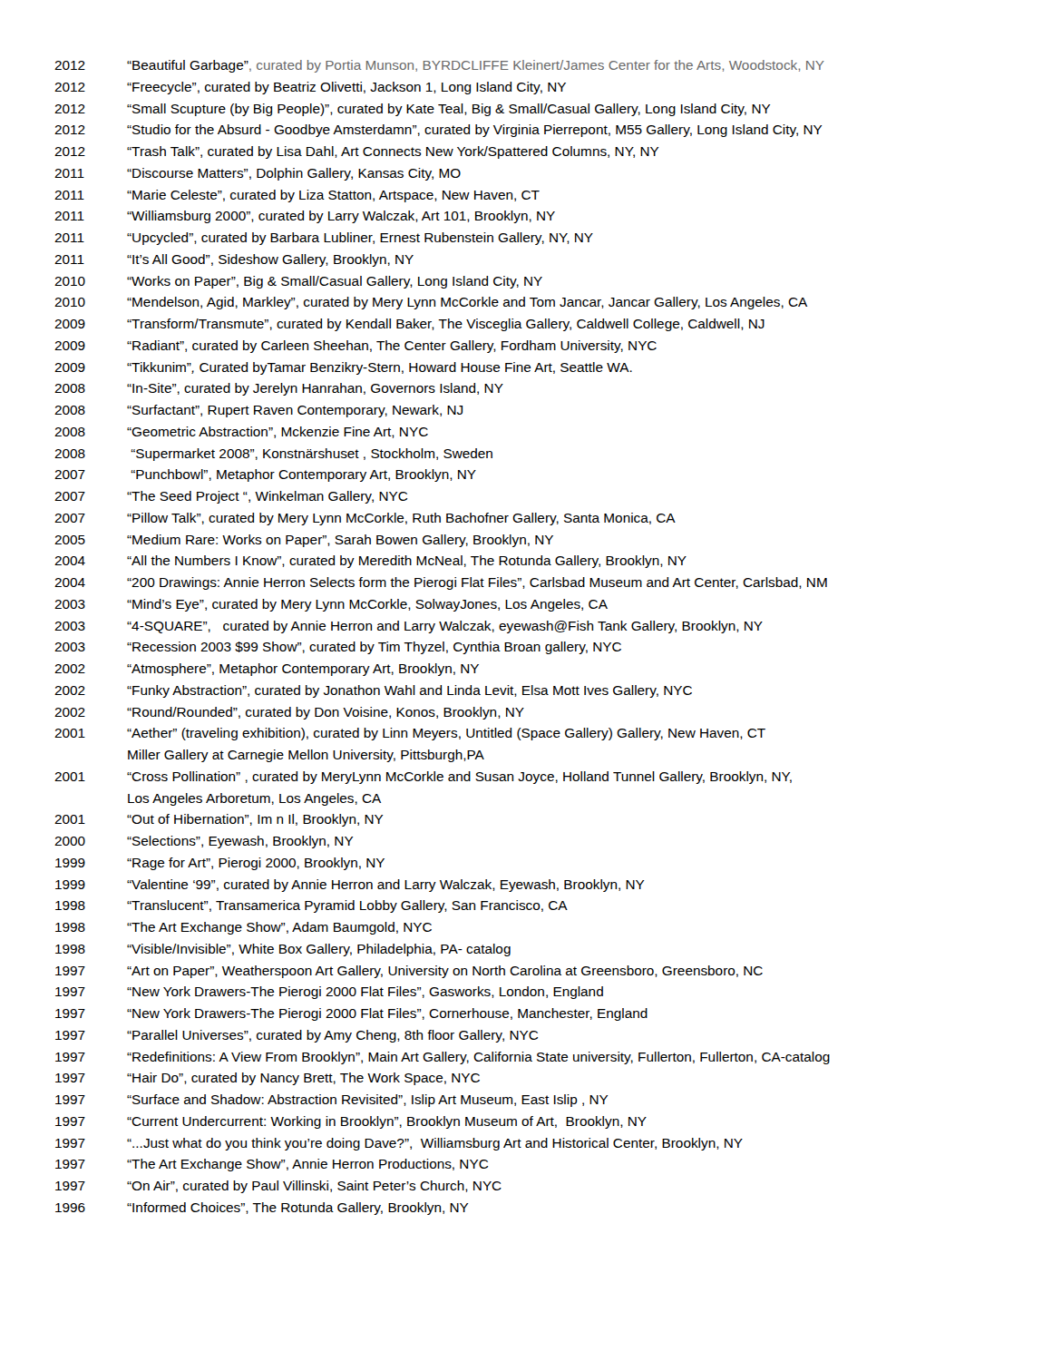| 2012 | “Beautiful Garbage” , curated by Portia Munson, BYRDCLIFFE Kleinert/James Center for the Arts, Woodstock, NY |
| 2012 | “Freecycle”, curated by Beatriz Olivetti, Jackson 1, Long Island City, NY |
| 2012 | “Small Scupture (by Big People)”, curated by Kate Teal, Big & Small/Casual Gallery, Long Island City, NY |
| 2012 | “Studio for the Absurd - Goodbye Amsterdamn”, curated by Virginia Pierrepont, M55 Gallery, Long Island City, NY |
| 2012 | “Trash Talk”, curated by Lisa Dahl, Art Connects New York/Spattered Columns, NY, NY |
| 2011 | “Discourse Matters”, Dolphin Gallery, Kansas City, MO |
| 2011 | “Marie Celeste”, curated by Liza Statton, Artspace, New Haven, CT |
| 2011 | “Williamsburg 2000”, curated by Larry Walczak, Art 101, Brooklyn, NY |
| 2011 | “Upcycled”, curated by Barbara Lubliner, Ernest Rubenstein Gallery, NY, NY |
| 2011 | “It’s All Good”, Sideshow Gallery, Brooklyn, NY |
| 2010 | “Works on Paper”, Big & Small/Casual Gallery, Long Island City, NY |
| 2010 | “Mendelson, Agid, Markley”, curated by Mery Lynn McCorkle and Tom Jancar, Jancar Gallery, Los Angeles, CA |
| 2009 | “Transform/Transmute”, curated by Kendall Baker, The Visceglia Gallery, Caldwell College, Caldwell, NJ |
| 2009 | “Radiant”, curated by Carleen Sheehan, The Center Gallery, Fordham University, NYC |
| 2009 | “Tikkunim” , Curated byTamar Benzikry-Stern, Howard House Fine Art, Seattle WA. |
| 2008 | “In-Site”, curated by Jerelyn Hanrahan, Governors Island, NY |
| 2008 | “Surfactant”, Rupert Raven Contemporary, Newark, NJ |
| 2008 | “Geometric Abstraction”, Mckenzie Fine Art, NYC |
| 2008 | “Supermarket 2008”, Konstnärshuset , Stockholm, Sweden |
| 2007 | “Punchbowl”, Metaphor Contemporary Art, Brooklyn, NY |
| 2007 | “The Seed Project “, Winkelman Gallery, NYC |
| 2007 | “Pillow Talk”, curated by Mery Lynn McCorkle, Ruth Bachofner Gallery, Santa Monica, CA |
| 2005 | “Medium Rare: Works on Paper”, Sarah Bowen Gallery, Brooklyn, NY |
| 2004 | “All the Numbers I Know”, curated by Meredith McNeal, The Rotunda Gallery, Brooklyn, NY |
| 2004 | “200 Drawings: Annie Herron Selects form the Pierogi Flat Files”, Carlsbad Museum and Art Center, Carlsbad, NM |
| 2003 | “Mind’s Eye”, curated by Mery Lynn McCorkle, SolwayJones, Los Angeles, CA |
| 2003 | “4-SQUARE”, curated by Annie Herron and Larry Walczak, eyewash@Fish Tank Gallery, Brooklyn, NY |
| 2003 | “Recession 2003 $99 Show”, curated by Tim Thyzel, Cynthia Broan gallery, NYC |
| 2002 | “Atmosphere”, Metaphor Contemporary Art, Brooklyn, NY |
| 2002 | “Funky Abstraction”, curated by Jonathon Wahl and Linda Levit, Elsa Mott Ives Gallery, NYC |
| 2002 | “Round/Rounded”, curated by Don Voisine, Konos, Brooklyn, NY |
| 2001 | “Aether” (traveling exhibition), curated by Linn Meyers, Untitled (Space Gallery) Gallery, New Haven, CT |
| | Miller Gallery at Carnegie Mellon University, Pittsburgh,PA |
| 2001 | “Cross Pollination” , curated by MeryLynn McCorkle and Susan Joyce, Holland Tunnel Gallery, Brooklyn, NY, |
| | Los Angeles Arboretum, Los Angeles, CA |
| 2001 | “Out of Hibernation”, Im n Il, Brooklyn, NY |
| 2000 | “Selections”, Eyewash, Brooklyn, NY |
| 1999 | “Rage for Art”, Pierogi 2000, Brooklyn, NY |
| 1999 | “Valentine ‘99”, curated by Annie Herron and Larry Walczak, Eyewash, Brooklyn, NY |
| 1998 | “Translucent”, Transamerica Pyramid Lobby Gallery, San Francisco, CA |
| 1998 | “The Art Exchange Show”, Adam Baumgold, NYC |
| 1998 | “Visible/Invisible”, White Box Gallery, Philadelphia, PA- catalog |
| 1997 | “Art on Paper”, Weatherspoon Art Gallery, University on North Carolina at Greensboro, Greensboro, NC |
| 1997 | “New York Drawers-The Pierogi 2000 Flat Files”, Gasworks, London, England |
| 1997 | “New York Drawers-The Pierogi 2000 Flat Files”, Cornerhouse, Manchester, England |
| 1997 | “Parallel Universes”, curated by Amy Cheng, 8th floor Gallery, NYC |
| 1997 | “Redefinitions: A View From Brooklyn”, Main Art Gallery, California State university, Fullerton, Fullerton, CA-catalog |
| 1997 | “Hair Do”, curated by Nancy Brett, The Work Space, NYC |
| 1997 | “Surface and Shadow: Abstraction Revisited”, Islip Art Museum, East Islip , NY |
| 1997 | “Current Undercurrent: Working in Brooklyn”, Brooklyn Museum of Art, Brooklyn, NY |
| 1997 | “...Just what do you think you’re doing Dave?”, Williamsburg Art and Historical Center, Brooklyn, NY |
| 1997 | “The Art Exchange Show”, Annie Herron Productions, NYC |
| 1997 | “On Air”, curated by Paul Villinski, Saint Peter’s Church, NYC |
| 1996 | “Informed Choices”, The Rotunda Gallery, Brooklyn, NY |